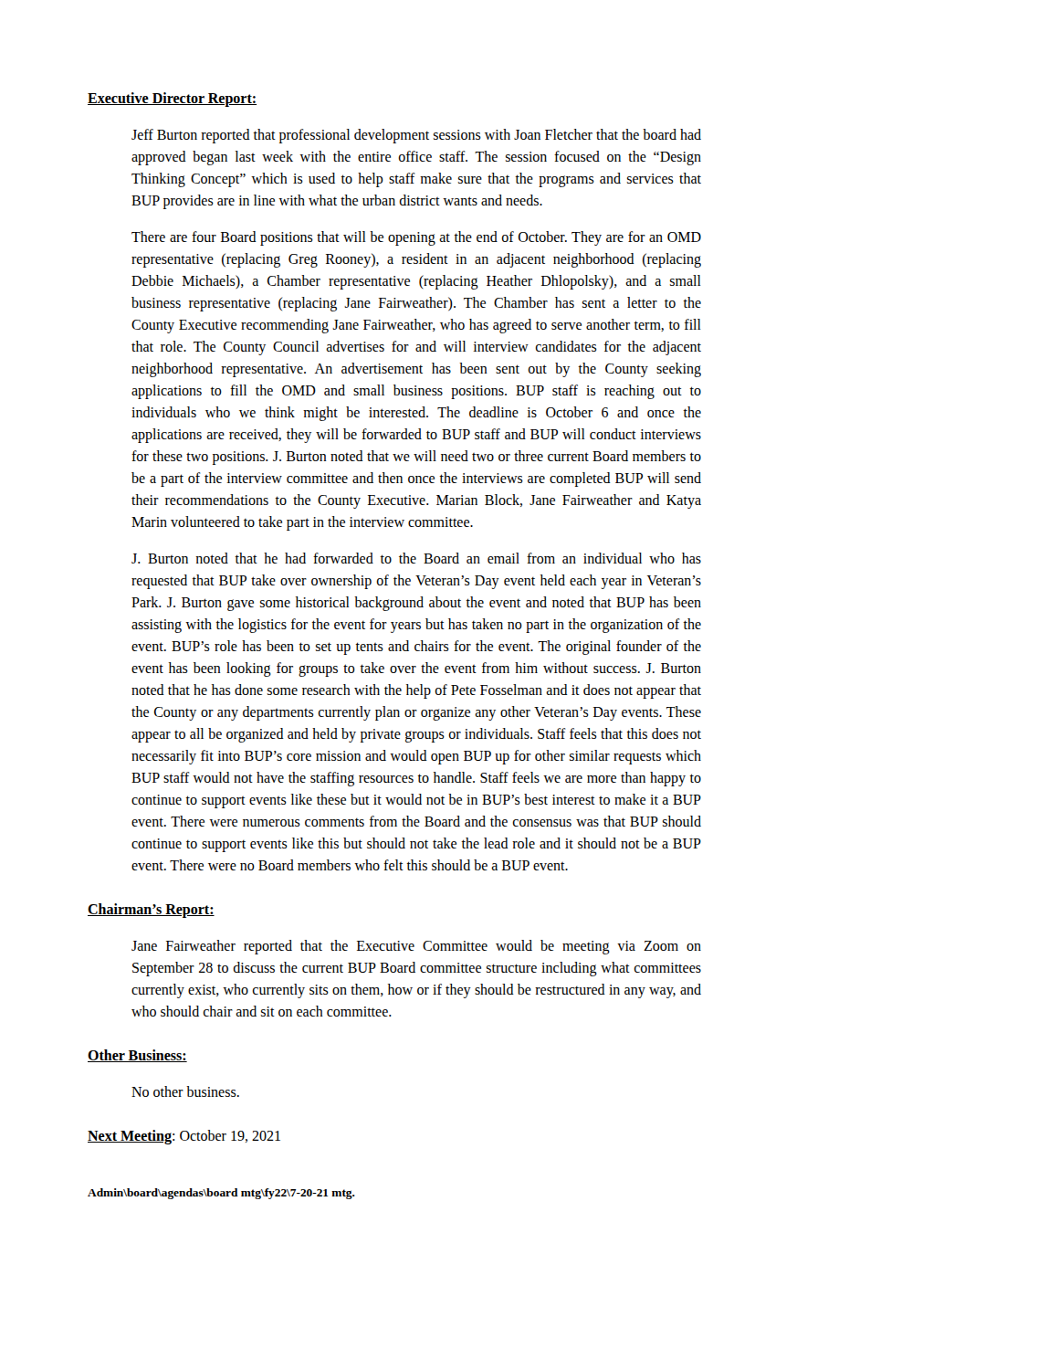Executive Director Report:
Jeff Burton reported that professional development sessions with Joan Fletcher that the board had approved began last week with the entire office staff. The session focused on the “Design Thinking Concept” which is used to help staff make sure that the programs and services that BUP provides are in line with what the urban district wants and needs.
There are four Board positions that will be opening at the end of October. They are for an OMD representative (replacing Greg Rooney), a resident in an adjacent neighborhood (replacing Debbie Michaels), a Chamber representative (replacing Heather Dhlopolsky), and a small business representative (replacing Jane Fairweather). The Chamber has sent a letter to the County Executive recommending Jane Fairweather, who has agreed to serve another term, to fill that role. The County Council advertises for and will interview candidates for the adjacent neighborhood representative. An advertisement has been sent out by the County seeking applications to fill the OMD and small business positions. BUP staff is reaching out to individuals who we think might be interested. The deadline is October 6 and once the applications are received, they will be forwarded to BUP staff and BUP will conduct interviews for these two positions. J. Burton noted that we will need two or three current Board members to be a part of the interview committee and then once the interviews are completed BUP will send their recommendations to the County Executive. Marian Block, Jane Fairweather and Katya Marin volunteered to take part in the interview committee.
J. Burton noted that he had forwarded to the Board an email from an individual who has requested that BUP take over ownership of the Veteran’s Day event held each year in Veteran’s Park. J. Burton gave some historical background about the event and noted that BUP has been assisting with the logistics for the event for years but has taken no part in the organization of the event. BUP’s role has been to set up tents and chairs for the event. The original founder of the event has been looking for groups to take over the event from him without success. J. Burton noted that he has done some research with the help of Pete Fosselman and it does not appear that the County or any departments currently plan or organize any other Veteran’s Day events. These appear to all be organized and held by private groups or individuals. Staff feels that this does not necessarily fit into BUP’s core mission and would open BUP up for other similar requests which BUP staff would not have the staffing resources to handle. Staff feels we are more than happy to continue to support events like these but it would not be in BUP’s best interest to make it a BUP event. There were numerous comments from the Board and the consensus was that BUP should continue to support events like this but should not take the lead role and it should not be a BUP event. There were no Board members who felt this should be a BUP event.
Chairman’s Report:
Jane Fairweather reported that the Executive Committee would be meeting via Zoom on September 28 to discuss the current BUP Board committee structure including what committees currently exist, who currently sits on them, how or if they should be restructured in any way, and who should chair and sit on each committee.
Other Business:
No other business.
Next Meeting: October 19, 2021
Admin\board\agendas\board mtg\fy22\7-20-21 mtg.